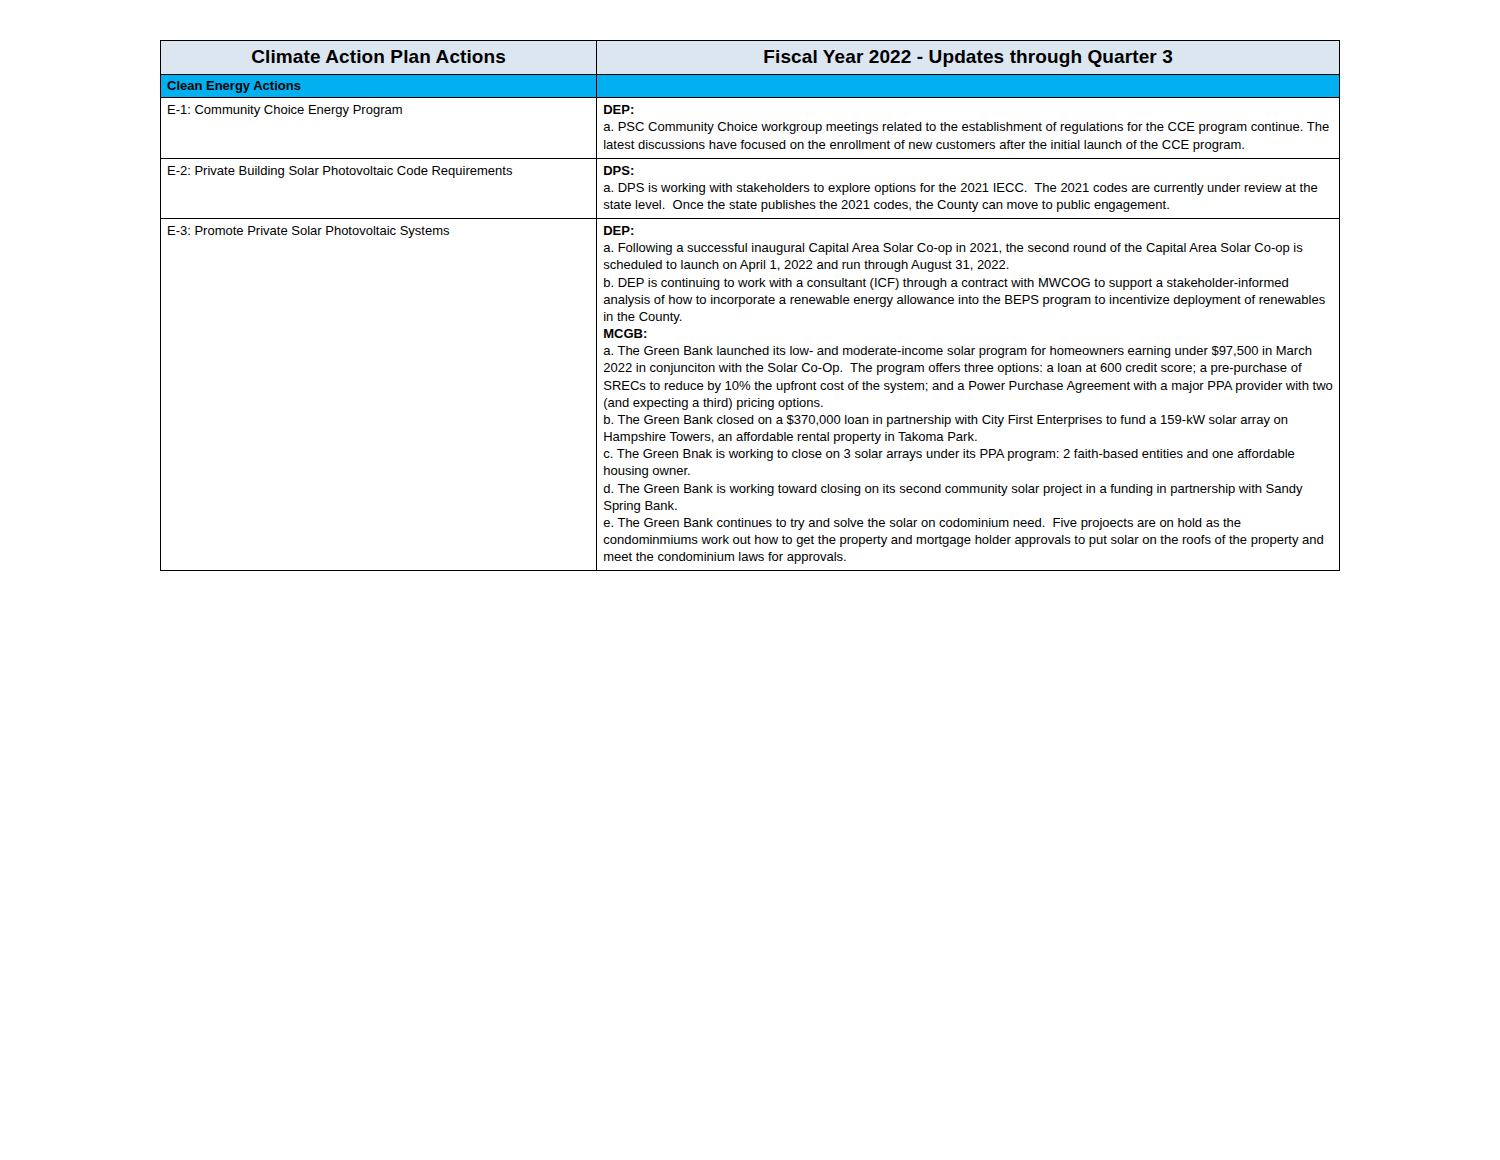| Climate Action Plan Actions | Fiscal Year 2022 - Updates through Quarter 3 |
| --- | --- |
| Clean Energy Actions | |
| E-1: Community Choice Energy Program | DEP: a. PSC Community Choice workgroup meetings related to the establishment of regulations for the CCE program continue. The latest discussions have focused on the enrollment of new customers after the initial launch of the CCE program. |
| E-2: Private Building Solar Photovoltaic Code Requirements | DPS: a. DPS is working with stakeholders to explore options for the 2021 IECC. The 2021 codes are currently under review at the state level. Once the state publishes the 2021 codes, the County can move to public engagement. |
| E-3: Promote Private Solar Photovoltaic Systems | DEP: a. Following a successful inaugural Capital Area Solar Co-op in 2021, the second round of the Capital Area Solar Co-op is scheduled to launch on April 1, 2022 and run through August 31, 2022. b. DEP is continuing to work with a consultant (ICF) through a contract with MWCOG to support a stakeholder-informed analysis of how to incorporate a renewable energy allowance into the BEPS program to incentivize deployment of renewables in the County. MCGB: a. The Green Bank launched its low- and moderate-income solar program for homeowners earning under $97,500 in March 2022 in conjunciton with the Solar Co-Op. The program offers three options: a loan at 600 credit score; a pre-purchase of SRECs to reduce by 10% the upfront cost of the system; and a Power Purchase Agreement with a major PPA provider with two (and expecting a third) pricing options. b. The Green Bank closed on a $370,000 loan in partnership with City First Enterprises to fund a 159-kW solar array on Hampshire Towers, an affordable rental property in Takoma Park. c. The Green Bnak is working to close on 3 solar arrays under its PPA program: 2 faith-based entities and one affordable housing owner. d. The Green Bank is working toward closing on its second community solar project in a funding in partnership with Sandy Spring Bank. e. The Green Bank continues to try and solve the solar on codominium need. Five projoects are on hold as the condominmiums work out how to get the property and mortgage holder approvals to put solar on the roofs of the property and meet the condominium laws for approvals. |